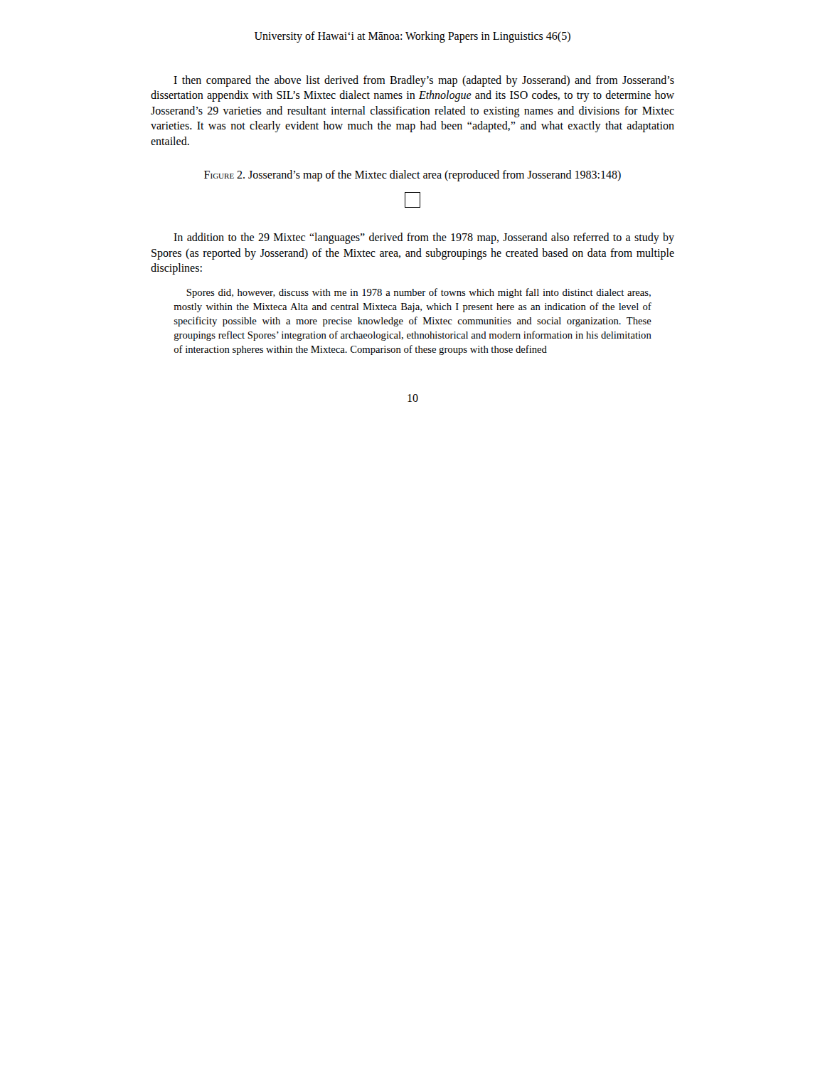University of Hawai‘i at Mānoa: Working Papers in Linguistics 46(5)
I then compared the above list derived from Bradley’s map (adapted by Josserand) and from Josserand’s dissertation appendix with SIL’s Mixtec dialect names in Ethnologue and its ISO codes, to try to determine how Josserand’s 29 varieties and resultant internal classification related to existing names and divisions for Mixtec varieties. It was not clearly evident how much the map had been “adapted,” and what exactly that adaptation entailed.
Figure 2. Josserand’s map of the Mixtec dialect area (reproduced from Josserand 1983:148)
In addition to the 29 Mixtec “languages” derived from the 1978 map, Josserand also referred to a study by Spores (as reported by Josserand) of the Mixtec area, and subgroupings he created based on data from multiple disciplines:
Spores did, however, discuss with me in 1978 a number of towns which might fall into distinct dialect areas, mostly within the Mixteca Alta and central Mixteca Baja, which I present here as an indication of the level of specificity possible with a more precise knowledge of Mixtec communities and social organization. These groupings reflect Spores’ integration of archaeological, ethnohistorical and modern information in his delimitation of interaction spheres within the Mixteca. Comparison of these groups with those defined
10